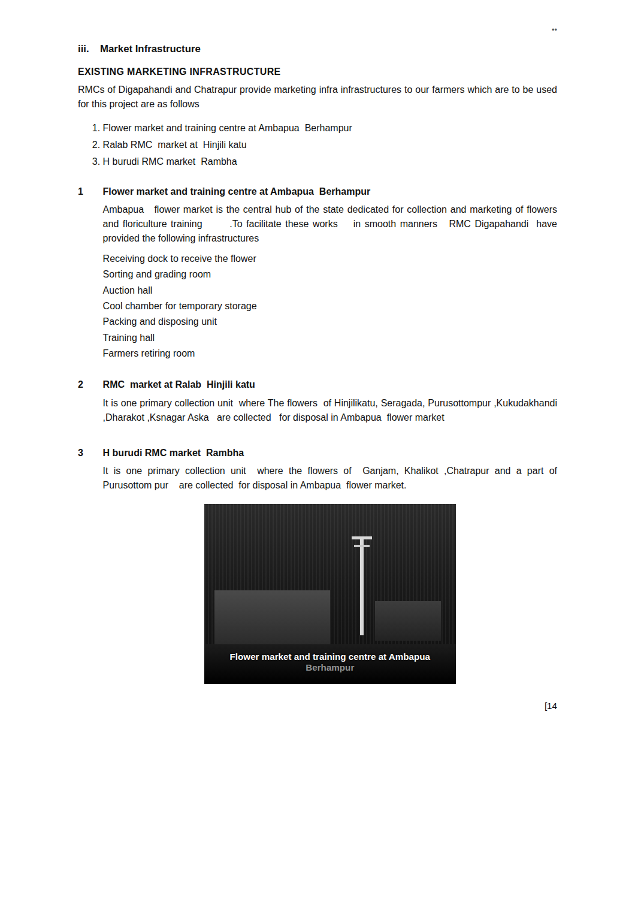••
iii. Market Infrastructure
EXISTING MARKETING INFRASTRUCTURE
RMCs of Digapahandi and Chatrapur provide marketing infra infrastructures to our farmers which are to be used for this project are as follows
Flower market and training centre at Ambapua Berhampur
Ralab RMC market at Hinjili katu
H burudi RMC market Rambha
1
Flower market and training centre at Ambapua Berhampur
Ambapua flower market is the central hub of the state dedicated for collection and marketing of flowers and floriculture training .To facilitate these works in smooth manners RMC Digapahandi have provided the following infrastructures
Receiving dock to receive the flower
Sorting and grading room
Auction hall
Cool chamber for temporary storage
Packing and disposing unit
Training hall
Farmers retiring room
2
RMC market at Ralab Hinjili katu
It is one primary collection unit where The flowers of Hinjilikatu, Seragada, Purusottompur ,Kukudakhandi ,Dharakot ,Ksnagar Aska are collected for disposal in Ambapua flower market
3
H burudi RMC market Rambha
It is one primary collection unit where the flowers of Ganjam, Khalikot ,Chatrapur and a part of Purusottom pur are collected for disposal in Ambapua flower market.
Flower market and training centre at Ambapua Berhampur
[14